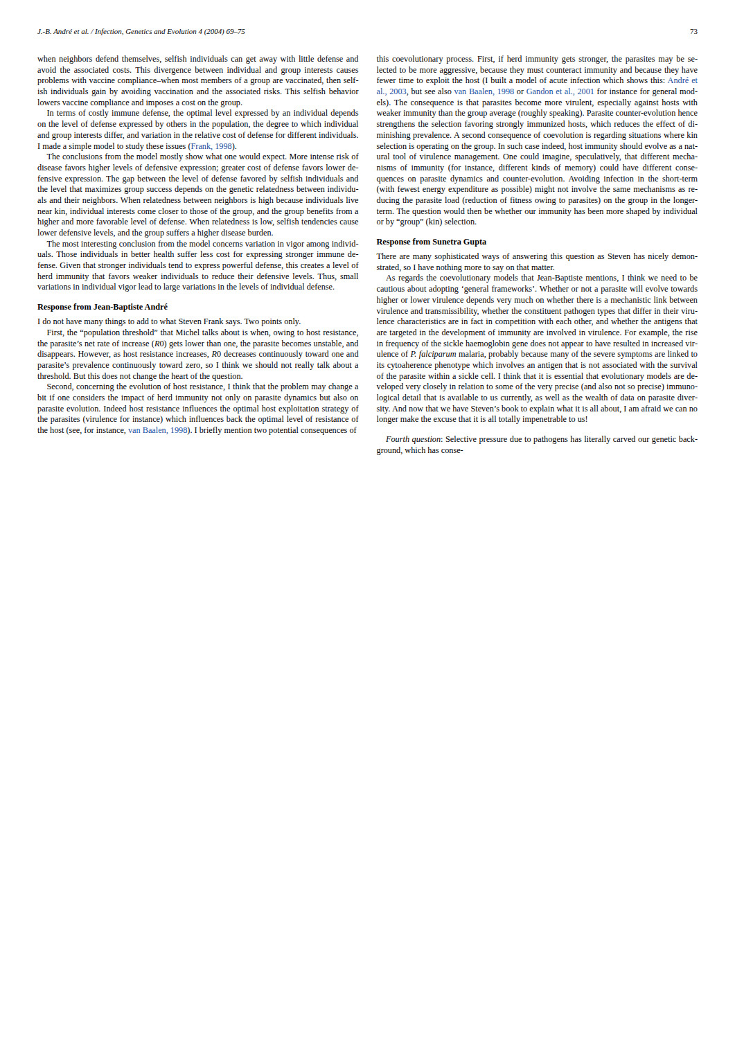J.-B. André et al. / Infection, Genetics and Evolution 4 (2004) 69–75 73
when neighbors defend themselves, selfish individuals can get away with little defense and avoid the associated costs. This divergence between individual and group interests causes problems with vaccine compliance–when most members of a group are vaccinated, then selfish individuals gain by avoiding vaccination and the associated risks. This selfish behavior lowers vaccine compliance and imposes a cost on the group.
In terms of costly immune defense, the optimal level expressed by an individual depends on the level of defense expressed by others in the population, the degree to which individual and group interests differ, and variation in the relative cost of defense for different individuals. I made a simple model to study these issues (Frank, 1998).
The conclusions from the model mostly show what one would expect. More intense risk of disease favors higher levels of defensive expression; greater cost of defense favors lower defensive expression. The gap between the level of defense favored by selfish individuals and the level that maximizes group success depends on the genetic relatedness between individuals and their neighbors. When relatedness between neighbors is high because individuals live near kin, individual interests come closer to those of the group, and the group benefits from a higher and more favorable level of defense. When relatedness is low, selfish tendencies cause lower defensive levels, and the group suffers a higher disease burden.
The most interesting conclusion from the model concerns variation in vigor among individuals. Those individuals in better health suffer less cost for expressing stronger immune defense. Given that stronger individuals tend to express powerful defense, this creates a level of herd immunity that favors weaker individuals to reduce their defensive levels. Thus, small variations in individual vigor lead to large variations in the levels of individual defense.
Response from Jean-Baptiste André
I do not have many things to add to what Steven Frank says. Two points only.
First, the “population threshold” that Michel talks about is when, owing to host resistance, the parasite’s net rate of increase (R0) gets lower than one, the parasite becomes unstable, and disappears. However, as host resistance increases, R0 decreases continuously toward one and parasite’s prevalence continuously toward zero, so I think we should not really talk about a threshold. But this does not change the heart of the question.
Second, concerning the evolution of host resistance, I think that the problem may change a bit if one considers the impact of herd immunity not only on parasite dynamics but also on parasite evolution. Indeed host resistance influences the optimal host exploitation strategy of the parasites (virulence for instance) which influences back the optimal level of resistance of the host (see, for instance, van Baalen, 1998). I briefly mention two potential consequences of
this coevolutionary process. First, if herd immunity gets stronger, the parasites may be selected to be more aggressive, because they must counteract immunity and because they have fewer time to exploit the host (I built a model of acute infection which shows this: André et al., 2003, but see also van Baalen, 1998 or Gandon et al., 2001 for instance for general models). The consequence is that parasites become more virulent, especially against hosts with weaker immunity than the group average (roughly speaking). Parasite counter-evolution hence strengthens the selection favoring strongly immunized hosts, which reduces the effect of diminishing prevalence. A second consequence of coevolution is regarding situations where kin selection is operating on the group. In such case indeed, host immunity should evolve as a natural tool of virulence management. One could imagine, speculatively, that different mechanisms of immunity (for instance, different kinds of memory) could have different consequences on parasite dynamics and counter-evolution. Avoiding infection in the short-term (with fewest energy expenditure as possible) might not involve the same mechanisms as reducing the parasite load (reduction of fitness owing to parasites) on the group in the longer-term. The question would then be whether our immunity has been more shaped by individual or by “group” (kin) selection.
Response from Sunetra Gupta
There are many sophisticated ways of answering this question as Steven has nicely demonstrated, so I have nothing more to say on that matter.
As regards the coevolutionary models that Jean-Baptiste mentions, I think we need to be cautious about adopting ‘general frameworks’. Whether or not a parasite will evolve towards higher or lower virulence depends very much on whether there is a mechanistic link between virulence and transmissibility, whether the constituent pathogen types that differ in their virulence characteristics are in fact in competition with each other, and whether the antigens that are targeted in the development of immunity are involved in virulence. For example, the rise in frequency of the sickle haemoglobin gene does not appear to have resulted in increased virulence of P. falciparum malaria, probably because many of the severe symptoms are linked to its cytoaherence phenotype which involves an antigen that is not associated with the survival of the parasite within a sickle cell. I think that it is essential that evolutionary models are developed very closely in relation to some of the very precise (and also not so precise) immunological detail that is available to us currently, as well as the wealth of data on parasite diversity. And now that we have Steven’s book to explain what it is all about, I am afraid we can no longer make the excuse that it is all totally impenetrable to us!
Fourth question: Selective pressure due to pathogens has literally carved our genetic background, which has conse-